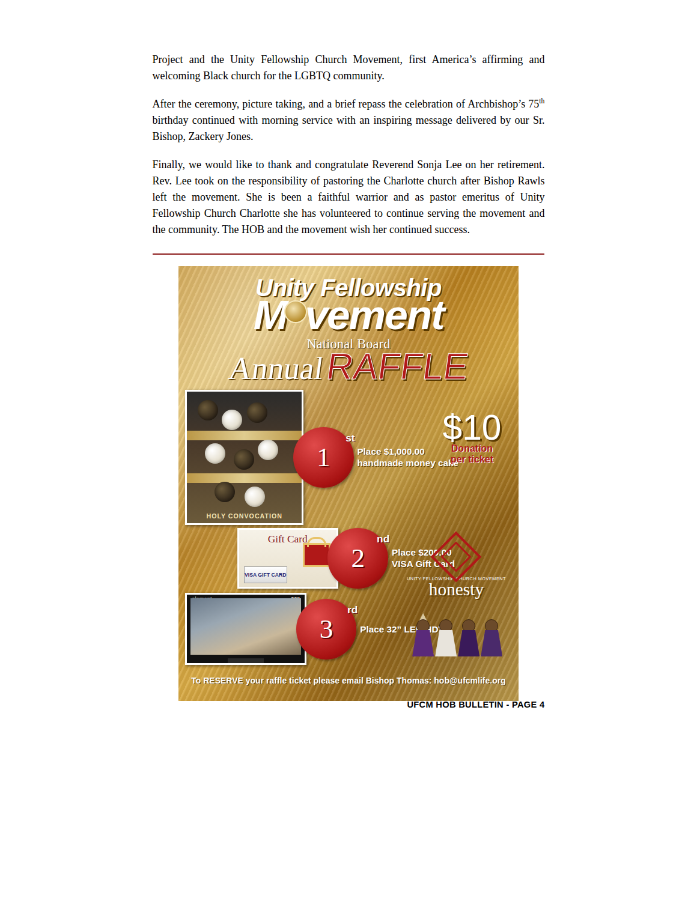Project and the Unity Fellowship Church Movement, first America’s affirming and welcoming Black church for the LGBTQ community.
After the ceremony, picture taking, and a brief repass the celebration of Archbishop’s 75th birthday continued with morning service with an inspiring message delivered by our Sr. Bishop, Zackery Jones.
Finally, we would like to thank and congratulate Reverend Sonja Lee on her retirement. Rev. Lee took on the responsibility of pastoring the Charlotte church after Bishop Rawls left the movement. She is been a faithful warrior and as pastor emeritus of Unity Fellowship Church Charlotte she has volunteered to continue serving the movement and the community. The HOB and the movement wish her continued success.
Unity Fellowship M vement
National Board
Annual RAFFLE
$10
Donation
per ticket
HOLY CONVOCATION
1
st
Place $1,000.00
handmade money cake
Gift Card
VISA GIFT CARD
2
nd
Place $200.00
VISA Gift Card
UNITY FELLOWSHIP CHURCH MOVEMENT
honesty
element
32"
3
rd
Place 32” LED/HDTV
To RESERVE your raffle ticket please email Bishop Thomas: hob@ufcmlife.org
UFCM HOB BULLETIN - PAGE 4